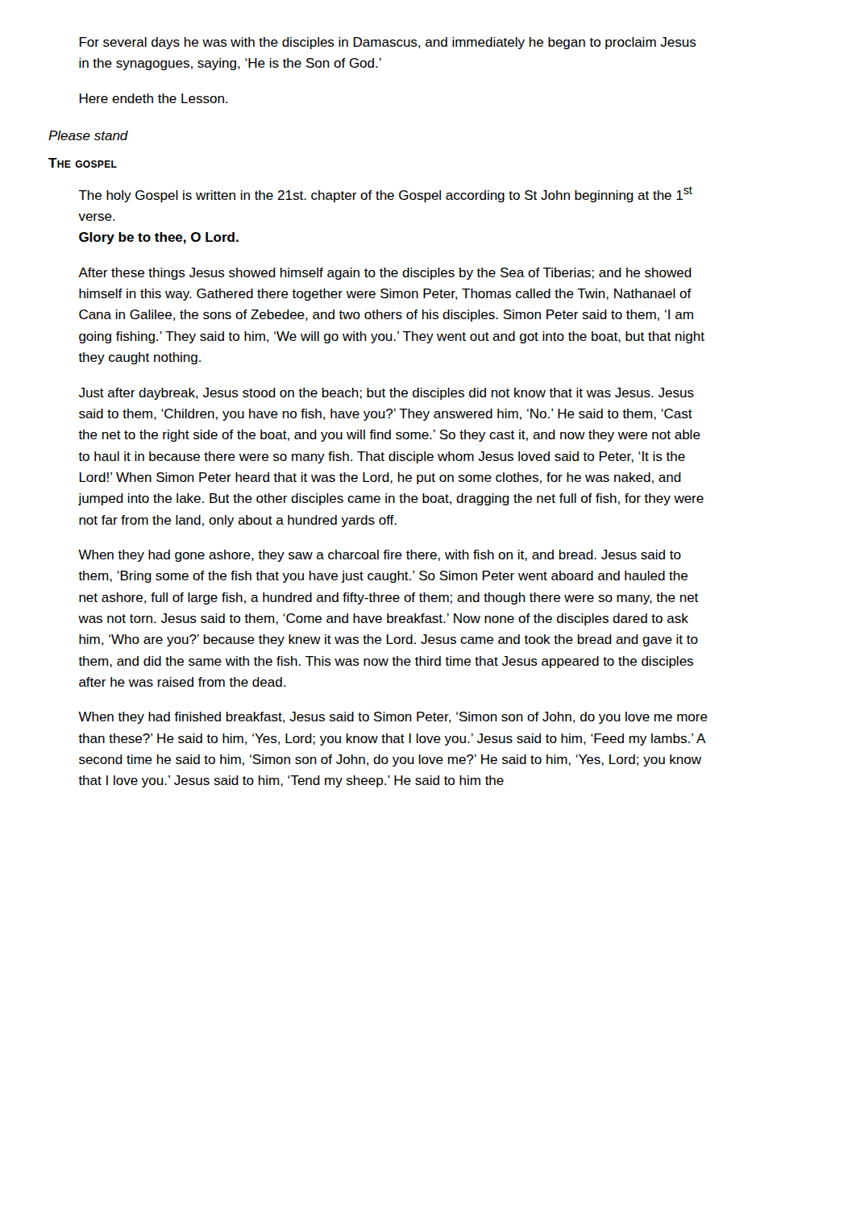For several days he was with the disciples in Damascus, and immediately he began to proclaim Jesus in the synagogues, saying, ‘He is the Son of God.’
Here endeth the Lesson.
Please stand
The Gospel
The holy Gospel is written in the 21st. chapter of the Gospel according to St John beginning at the 1st verse.
Glory be to thee, O Lord.
After these things Jesus showed himself again to the disciples by the Sea of Tiberias; and he showed himself in this way. Gathered there together were Simon Peter, Thomas called the Twin, Nathanael of Cana in Galilee, the sons of Zebedee, and two others of his disciples. Simon Peter said to them, ‘I am going fishing.’ They said to him, ‘We will go with you.’ They went out and got into the boat, but that night they caught nothing.
Just after daybreak, Jesus stood on the beach; but the disciples did not know that it was Jesus. Jesus said to them, ‘Children, you have no fish, have you?’ They answered him, ‘No.’ He said to them, ‘Cast the net to the right side of the boat, and you will find some.’ So they cast it, and now they were not able to haul it in because there were so many fish. That disciple whom Jesus loved said to Peter, ‘It is the Lord!’ When Simon Peter heard that it was the Lord, he put on some clothes, for he was naked, and jumped into the lake. But the other disciples came in the boat, dragging the net full of fish, for they were not far from the land, only about a hundred yards off.
When they had gone ashore, they saw a charcoal fire there, with fish on it, and bread. Jesus said to them, ‘Bring some of the fish that you have just caught.’ So Simon Peter went aboard and hauled the net ashore, full of large fish, a hundred and fifty-three of them; and though there were so many, the net was not torn. Jesus said to them, ‘Come and have breakfast.’ Now none of the disciples dared to ask him, ‘Who are you?’ because they knew it was the Lord. Jesus came and took the bread and gave it to them, and did the same with the fish. This was now the third time that Jesus appeared to the disciples after he was raised from the dead.
When they had finished breakfast, Jesus said to Simon Peter, ‘Simon son of John, do you love me more than these?’ He said to him, ‘Yes, Lord; you know that I love you.’ Jesus said to him, ‘Feed my lambs.’ A second time he said to him, ‘Simon son of John, do you love me?’ He said to him, ‘Yes, Lord; you know that I love you.’ Jesus said to him, ‘Tend my sheep.’ He said to him the